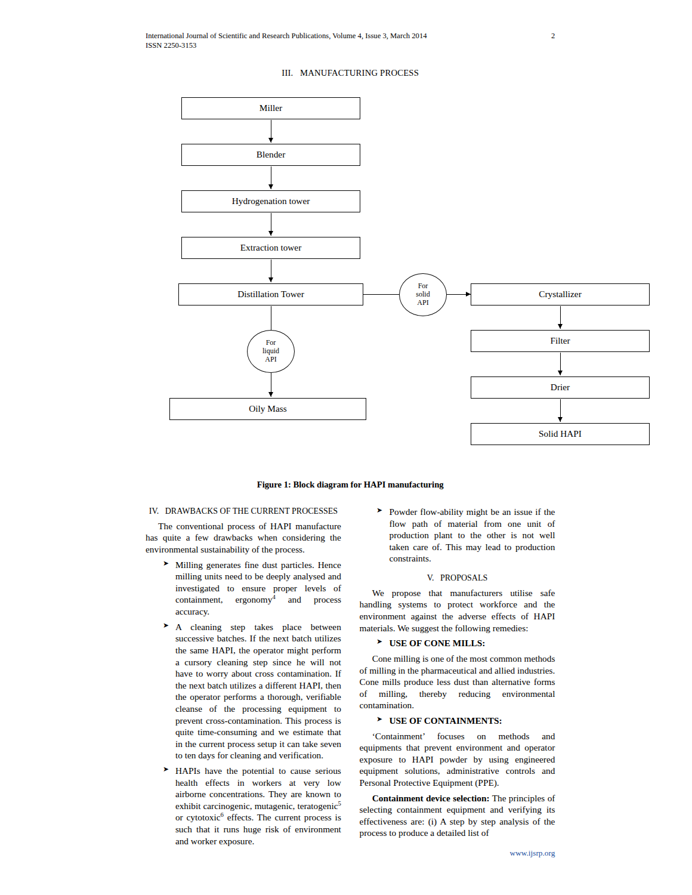2
International Journal of Scientific and Research Publications, Volume 4, Issue 3, March 2014
ISSN 2250-3153
III. MANUFACTURING PROCESS
Miller
Blender
Hydrogenation tower
Extraction tower
Distillation Tower
For
solid
API
For
liquid
API
Oily Mass
Crystallizer
Filter
Drier
Solid HAPI
Figure 1: Block diagram for HAPI manufacturing
IV. DRAWBACKS OF THE CURRENT PROCESSES
The conventional process of HAPI manufacture has quite a few drawbacks when considering the environmental sustainability of the process.
Milling generates fine dust particles. Hence milling units need to be deeply analysed and investigated to ensure proper levels of containment, ergonomy4 and process accuracy.
A cleaning step takes place between successive batches. If the next batch utilizes the same HAPI, the operator might perform a cursory cleaning step since he will not have to worry about cross contamination. If the next batch utilizes a different HAPI, then the operator performs a thorough, verifiable cleanse of the processing equipment to prevent cross-contamination. This process is quite time-consuming and we estimate that in the current process setup it can take seven to ten days for cleaning and verification.
HAPIs have the potential to cause serious health effects in workers at very low airborne concentrations. They are known to exhibit carcinogenic, mutagenic, teratogenic5 or cytotoxic6 effects. The current process is such that it runs huge risk of environment and worker exposure.
Powder flow-ability might be an issue if the flow path of material from one unit of production plant to the other is not well taken care of. This may lead to production constraints.
V. PROPOSALS
We propose that manufacturers utilise safe handling systems to protect workforce and the environment against the adverse effects of HAPI materials. We suggest the following remedies:
USE OF CONE MILLS:
Cone milling is one of the most common methods of milling in the pharmaceutical and allied industries. Cone mills produce less dust than alternative forms of milling, thereby reducing environmental contamination.
USE OF CONTAINMENTS:
‘Containment’ focuses on methods and equipments that prevent environment and operator exposure to HAPI powder by using engineered equipment solutions, administrative controls and Personal Protective Equipment (PPE).
Containment device selection: The principles of selecting containment equipment and verifying its effectiveness are: (i) A step by step analysis of the process to produce a detailed list of
www.ijsrp.org